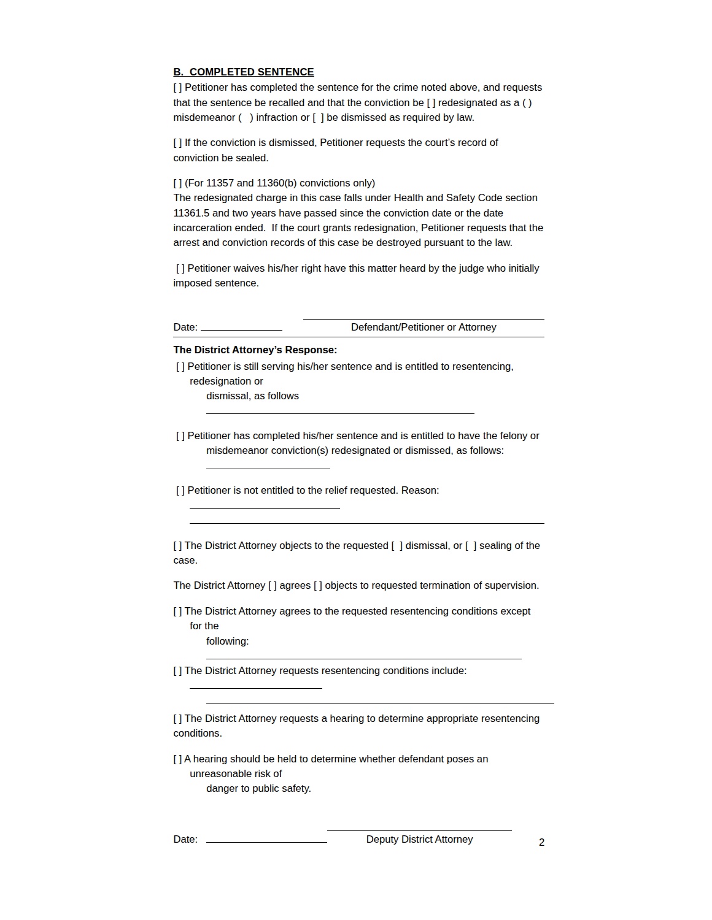B. COMPLETED SENTENCE
[ ] Petitioner has completed the sentence for the crime noted above, and requests that the sentence be recalled and that the conviction be [ ] redesignated as a ( ) misdemeanor ( ) infraction or [ ] be dismissed as required by law.
[ ] If the conviction is dismissed, Petitioner requests the court’s record of conviction be sealed.
[ ] (For 11357 and 11360(b) convictions only)
The redesignated charge in this case falls under Health and Safety Code section 11361.5 and two years have passed since the conviction date or the date incarceration ended. If the court grants redesignation, Petitioner requests that the arrest and conviction records of this case be destroyed pursuant to the law.
[ ] Petitioner waives his/her right have this matter heard by the judge who initially imposed sentence.
Date:
Defendant/Petitioner or Attorney
The District Attorney’s Response:
[ ] Petitioner is still serving his/her sentence and is entitled to resentencing, redesignation or dismissal, as follows
[ ] Petitioner has completed his/her sentence and is entitled to have the felony or misdemeanor conviction(s) redesignated or dismissed, as follows:
[ ] Petitioner is not entitled to the relief requested. Reason:
[ ] The District Attorney objects to the requested [ ] dismissal, or [ ] sealing of the case.
The District Attorney [ ] agrees [ ] objects to requested termination of supervision.
[ ] The District Attorney agrees to the requested resentencing conditions except for the following:
[ ] The District Attorney requests resentencing conditions include:
[ ] The District Attorney requests a hearing to determine appropriate resentencing conditions.
[ ] A hearing should be held to determine whether defendant poses an unreasonable risk of danger to public safety.
Date:
Deputy District Attorney
2